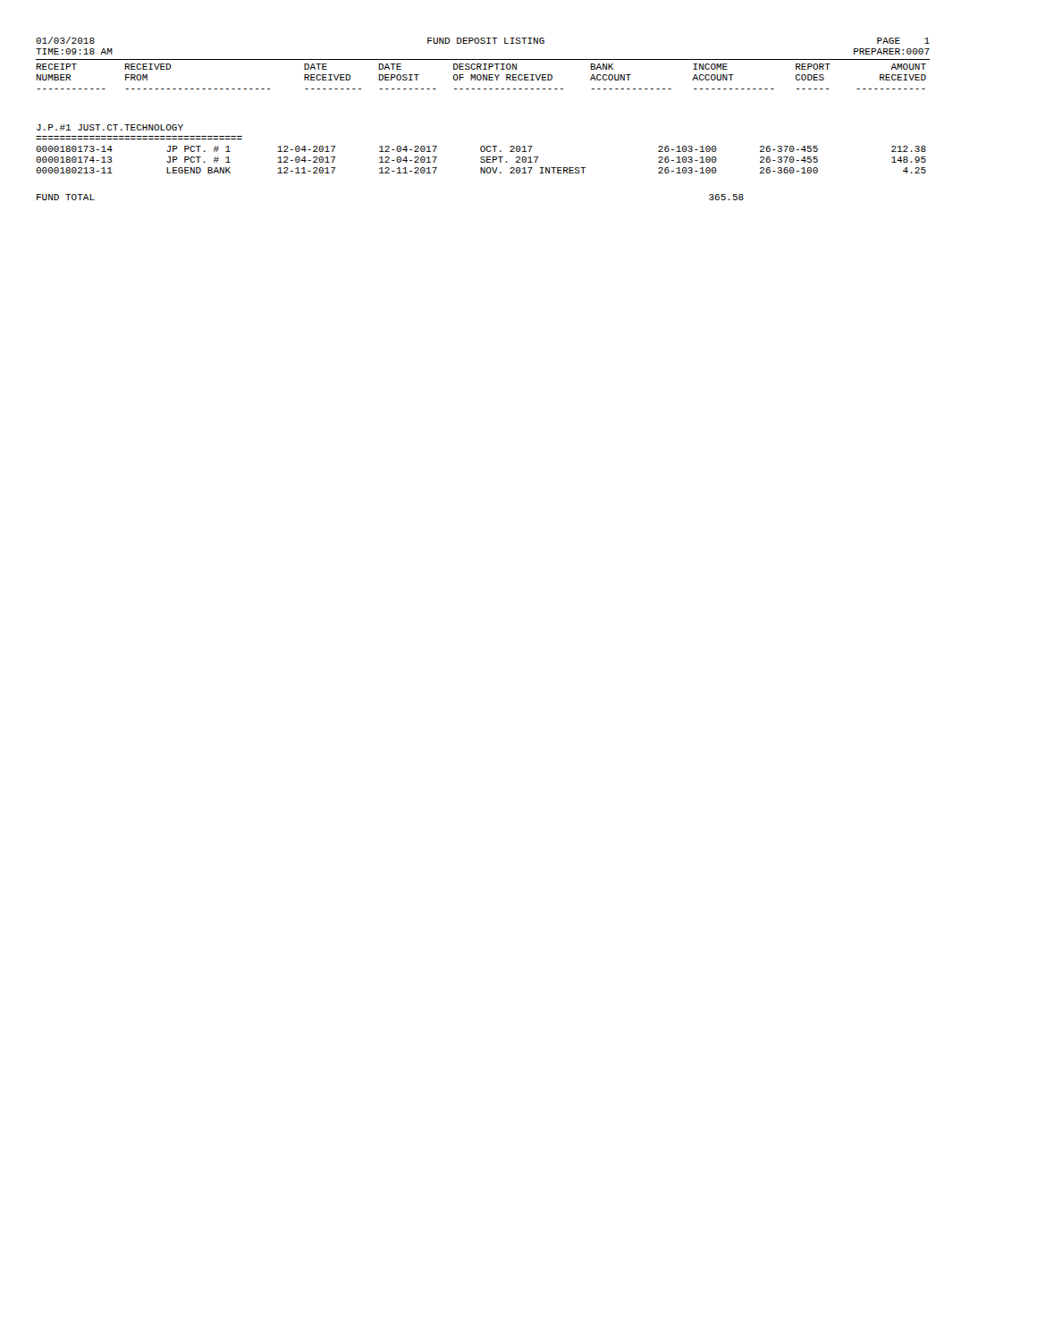01/03/2018 FUND DEPOSIT LISTING PAGE 1
TIME:09:18 AM PREPARER:0007
| RECEIPT | RECEIVED | DATE | DATE | DESCRIPTION | BANK | INCOME | REPORT | AMOUNT |
| --- | --- | --- | --- | --- | --- | --- | --- | --- |
| NUMBER | FROM | RECEIVED | DEPOSIT | OF MONEY RECEIVED | ACCOUNT | ACCOUNT | CODES | RECEIVED |
| ------------ | ------------------------- | ---------- | ---------- | ------------------- | -------------- | -------------- | ------ | ------------ |
J.P.#1 JUST.CT.TECHNOLOGY
===================================
| 0000180173-14 | JP PCT. # 1 | 12-04-2017 | 12-04-2017 | OCT. 2017 | 26-103-100 | 26-370-455 | | 212.38 |
| 0000180174-13 | JP PCT. # 1 | 12-04-2017 | 12-04-2017 | SEPT. 2017 | 26-103-100 | 26-370-455 | | 148.95 |
| 0000180213-11 | LEGEND BANK | 12-11-2017 | 12-11-2017 | NOV. 2017 INTEREST | 26-103-100 | 26-360-100 | | 4.25 |
FUND TOTAL                                                                                                        365.58